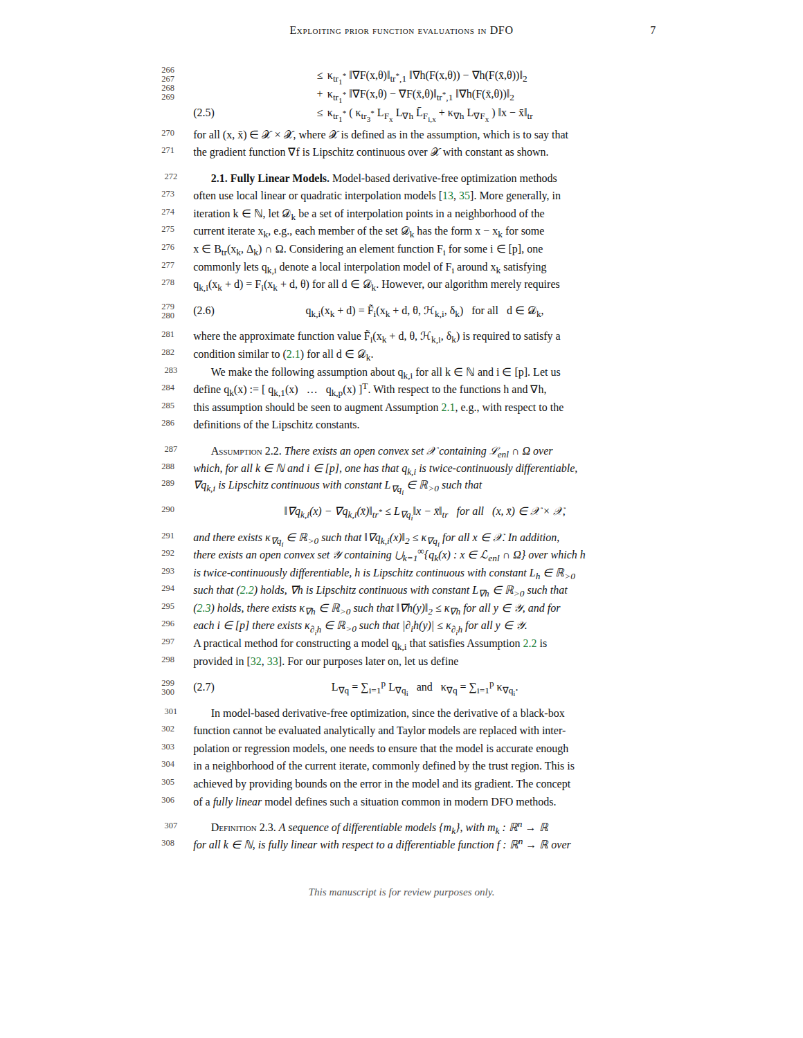Exploiting prior function evaluations in DFO
7
266 267 268 269
| ≤ | κ tr 1 * ‖∇F(x,θ)‖ tr * ,1 ‖∇h(F(x,θ)) − ∇h(F(x̄,θ))‖ 2 |
| + | κ tr 1 * ‖∇F(x,θ) − ∇F(x̄,θ)‖ tr * ,1 ‖∇h(F(x̄,θ))‖ 2 |
| ≤ | κ tr 1 * ( κ tr 3 * L F x L ∇h L̄ F i,x + κ ∇h L ∇F x ) ‖x − x̄‖ tr |
(2.5)
270for all (x, x̄) ∈ 𝒳 × 𝒳, where 𝒳 is defined as in the assumption, which is to say that
271the gradient function ∇f is Lipschitz continuous over 𝒳 with constant as shown.
2722.1. Fully Linear Models. Model-based derivative-free optimization methods
273often use local linear or quadratic interpolation models [13, 35]. More generally, in
274iteration k ∈ ℕ, let 𝒟k be a set of interpolation points in a neighborhood of the
275current iterate xk, e.g., each member of the set 𝒟k has the form x − xk for some
276x ∈ Btr(xk, Δk) ∩ Ω. Considering an element function Fi for some i ∈ [p], one
277commonly lets qk,i denote a local interpolation model of Fi around xk satisfying
278qk,i(xk + d) = Fi(xk + d, θ) for all d ∈ 𝒟k. However, our algorithm merely requires
279 280
(2.6)
qk,i(xk + d) = F̃i(xk + d, θ, ℋk,i, δk) for all d ∈ 𝒟k,
281where the approximate function value F̃i(xk + d, θ, ℋk,i, δk) is required to satisfy a
282condition similar to (2.1) for all d ∈ 𝒟k.
283 We make the following assumption about qk,i for all k ∈ ℕ and i ∈ [p]. Let us
284define qk(x) := [ qk,1(x) … qk,p(x) ]T. With respect to the functions h and ∇h,
285this assumption should be seen to augment Assumption 2.1, e.g., with respect to the
286definitions of the Lipschitz constants.
287 Assumption 2.2. There exists an open convex set 𝒳 containing ℒenl ∩ Ω over
288 which, for all k ∈ ℕ and i ∈ [p], one has that qk,i is twice-continuously differentiable,
289∇qk,i is Lipschitz continuous with constant L∇qi ∈ ℝ>0 such that
290
‖∇qk,i(x) − ∇qk,i(x̄)‖tr* ≤ L∇qi‖x − x̄‖tr for all (x, x̄) ∈ 𝒳 × 𝒳,
291 and there exists κ∇qi ∈ ℝ>0 such that ‖∇qk,i(x)‖2 ≤ κ∇qi for all x ∈ 𝒳. In addition,
292 there exists an open convex set 𝒴 containing ⋃k=1∞{qk(x) : x ∈ ℒenl ∩ Ω} over which h
293 is twice-continuously differentiable, h is Lipschitz continuous with constant Lh ∈ ℝ>0
294 such that (2.2) holds, ∇h is Lipschitz continuous with constant L∇h ∈ ℝ>0 such that
295(2.3) holds, there exists κ∇h ∈ ℝ>0 such that ‖∇h(y)‖2 ≤ κ∇h for all y ∈ 𝒴, and for
296 each i ∈ [p] there exists κ∂ih ∈ ℝ>0 such that |∂ih(y)| ≤ κ∂ih for all y ∈ 𝒴.
297 A practical method for constructing a model qk,i that satisfies Assumption 2.2 is
298provided in [32, 33]. For our purposes later on, let us define
299 300
(2.7)
L∇q = ∑i=1p L∇qi and κ∇q = ∑i=1p κ∇qi.
301 In model-based derivative-free optimization, since the derivative of a black-box
302function cannot be evaluated analytically and Taylor models are replaced with inter-
303polation or regression models, one needs to ensure that the model is accurate enough
304in a neighborhood of the current iterate, commonly defined by the trust region. This is
305achieved by providing bounds on the error in the model and its gradient. The concept
306of a fully linear model defines such a situation common in modern DFO methods.
307 Definition 2.3. A sequence of differentiable models {mk}, with mk : ℝn → ℝ
308 for all k ∈ ℕ, is fully linear with respect to a differentiable function f : ℝn → ℝ over
This manuscript is for review purposes only.